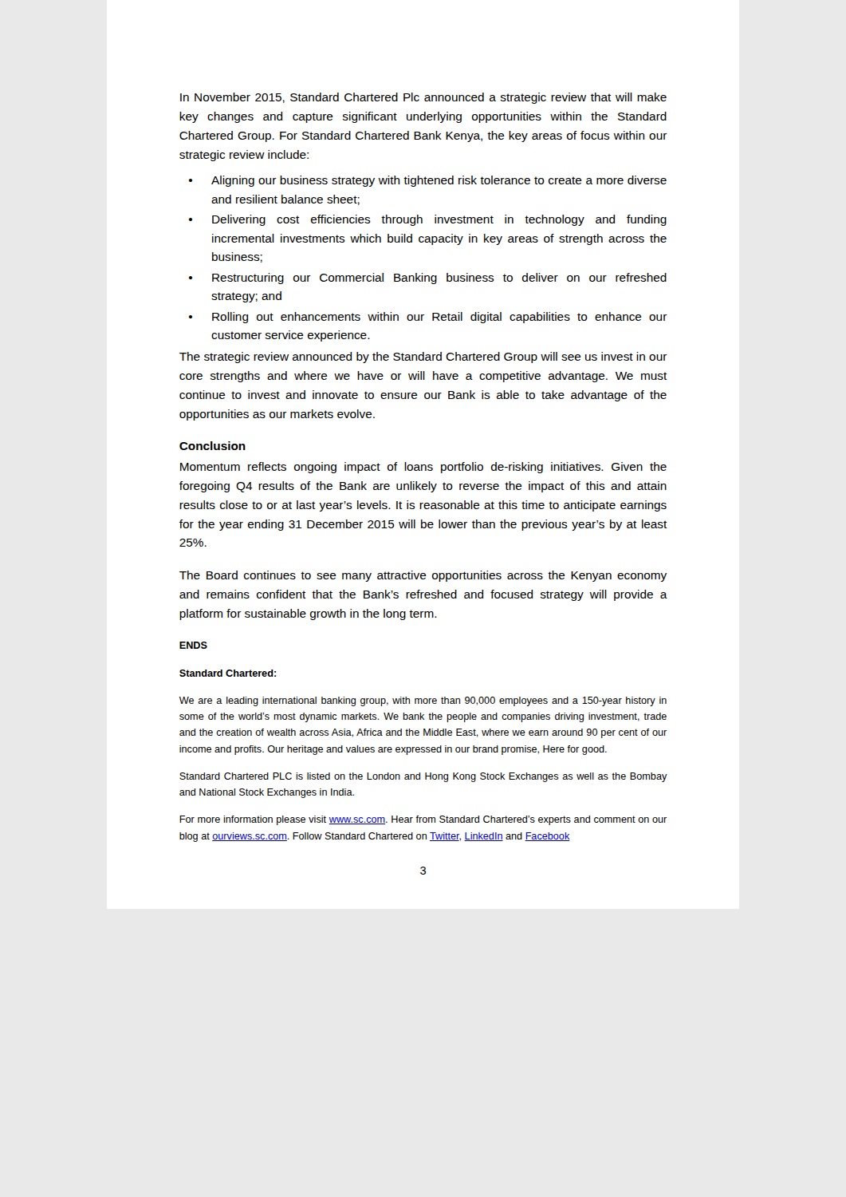In November 2015, Standard Chartered Plc announced a strategic review that will make key changes and capture significant underlying opportunities within the Standard Chartered Group. For Standard Chartered Bank Kenya, the key areas of focus within our strategic review include:
Aligning our business strategy with tightened risk tolerance to create a more diverse and resilient balance sheet;
Delivering cost efficiencies through investment in technology and funding incremental investments which build capacity in key areas of strength across the business;
Restructuring our Commercial Banking business to deliver on our refreshed strategy; and
Rolling out enhancements within our Retail digital capabilities to enhance our customer service experience.
The strategic review announced by the Standard Chartered Group will see us invest in our core strengths and where we have or will have a competitive advantage. We must continue to invest and innovate to ensure our Bank is able to take advantage of the opportunities as our markets evolve.
Conclusion
Momentum reflects ongoing impact of loans portfolio de-risking initiatives. Given the foregoing Q4 results of the Bank are unlikely to reverse the impact of this and attain results close to or at last year’s levels. It is reasonable at this time to anticipate earnings for the year ending 31 December 2015 will be lower than the previous year’s by at least 25%.
The Board continues to see many attractive opportunities across the Kenyan economy and remains confident that the Bank’s refreshed and focused strategy will provide a platform for sustainable growth in the long term.
ENDS
Standard Chartered:
We are a leading international banking group, with more than 90,000 employees and a 150-year history in some of the world’s most dynamic markets. We bank the people and companies driving investment, trade and the creation of wealth across Asia, Africa and the Middle East, where we earn around 90 per cent of our income and profits. Our heritage and values are expressed in our brand promise, Here for good.
Standard Chartered PLC is listed on the London and Hong Kong Stock Exchanges as well as the Bombay and National Stock Exchanges in India.
For more information please visit www.sc.com. Hear from Standard Chartered’s experts and comment on our blog at ourviews.sc.com. Follow Standard Chartered on Twitter, LinkedIn and Facebook
3